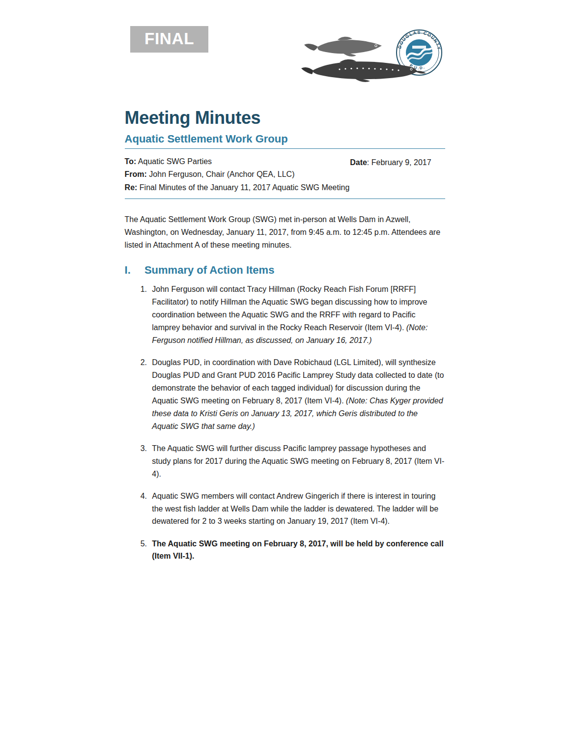FINAL
DOUGLAS COUNTY P.U.D.
Meeting Minutes
Aquatic Settlement Work Group
Date: February 9, 2017
To: Aquatic SWG Parties
From: John Ferguson, Chair (Anchor QEA, LLC)
Re: Final Minutes of the January 11, 2017 Aquatic SWG Meeting
The Aquatic Settlement Work Group (SWG) met in-person at Wells Dam in Azwell, Washington, on Wednesday, January 11, 2017, from 9:45 a.m. to 12:45 p.m. Attendees are listed in Attachment A of these meeting minutes.
I. Summary of Action Items
John Ferguson will contact Tracy Hillman (Rocky Reach Fish Forum [RRFF] Facilitator) to notify Hillman the Aquatic SWG began discussing how to improve coordination between the Aquatic SWG and the RRFF with regard to Pacific lamprey behavior and survival in the Rocky Reach Reservoir (Item VI-4). (Note: Ferguson notified Hillman, as discussed, on January 16, 2017.)
Douglas PUD, in coordination with Dave Robichaud (LGL Limited), will synthesize Douglas PUD and Grant PUD 2016 Pacific Lamprey Study data collected to date (to demonstrate the behavior of each tagged individual) for discussion during the Aquatic SWG meeting on February 8, 2017 (Item VI-4). (Note: Chas Kyger provided these data to Kristi Geris on January 13, 2017, which Geris distributed to the Aquatic SWG that same day.)
The Aquatic SWG will further discuss Pacific lamprey passage hypotheses and study plans for 2017 during the Aquatic SWG meeting on February 8, 2017 (Item VI-4).
Aquatic SWG members will contact Andrew Gingerich if there is interest in touring the west fish ladder at Wells Dam while the ladder is dewatered. The ladder will be dewatered for 2 to 3 weeks starting on January 19, 2017 (Item VI-4).
The Aquatic SWG meeting on February 8, 2017, will be held by conference call (Item VII-1).